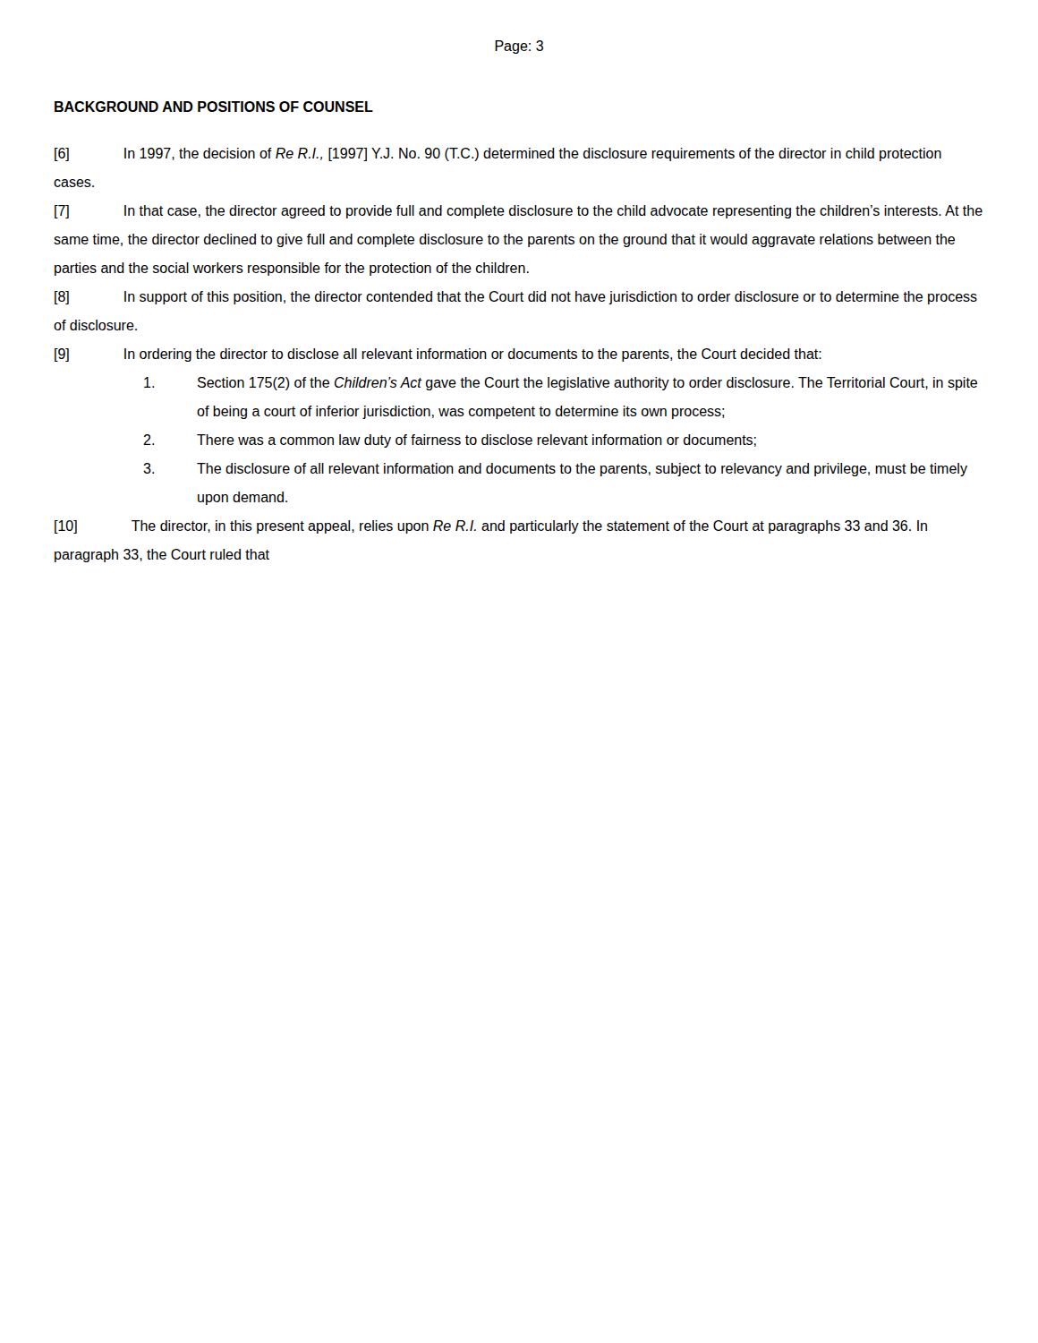Page: 3
BACKGROUND AND POSITIONS OF COUNSEL
[6] In 1997, the decision of Re R.I., [1997] Y.J. No. 90 (T.C.) determined the disclosure requirements of the director in child protection cases.
[7] In that case, the director agreed to provide full and complete disclosure to the child advocate representing the children’s interests. At the same time, the director declined to give full and complete disclosure to the parents on the ground that it would aggravate relations between the parties and the social workers responsible for the protection of the children.
[8] In support of this position, the director contended that the Court did not have jurisdiction to order disclosure or to determine the process of disclosure.
[9] In ordering the director to disclose all relevant information or documents to the parents, the Court decided that:
1. Section 175(2) of the Children’s Act gave the Court the legislative authority to order disclosure. The Territorial Court, in spite of being a court of inferior jurisdiction, was competent to determine its own process;
2. There was a common law duty of fairness to disclose relevant information or documents;
3. The disclosure of all relevant information and documents to the parents, subject to relevancy and privilege, must be timely upon demand.
[10] The director, in this present appeal, relies upon Re R.I. and particularly the statement of the Court at paragraphs 33 and 36. In paragraph 33, the Court ruled that